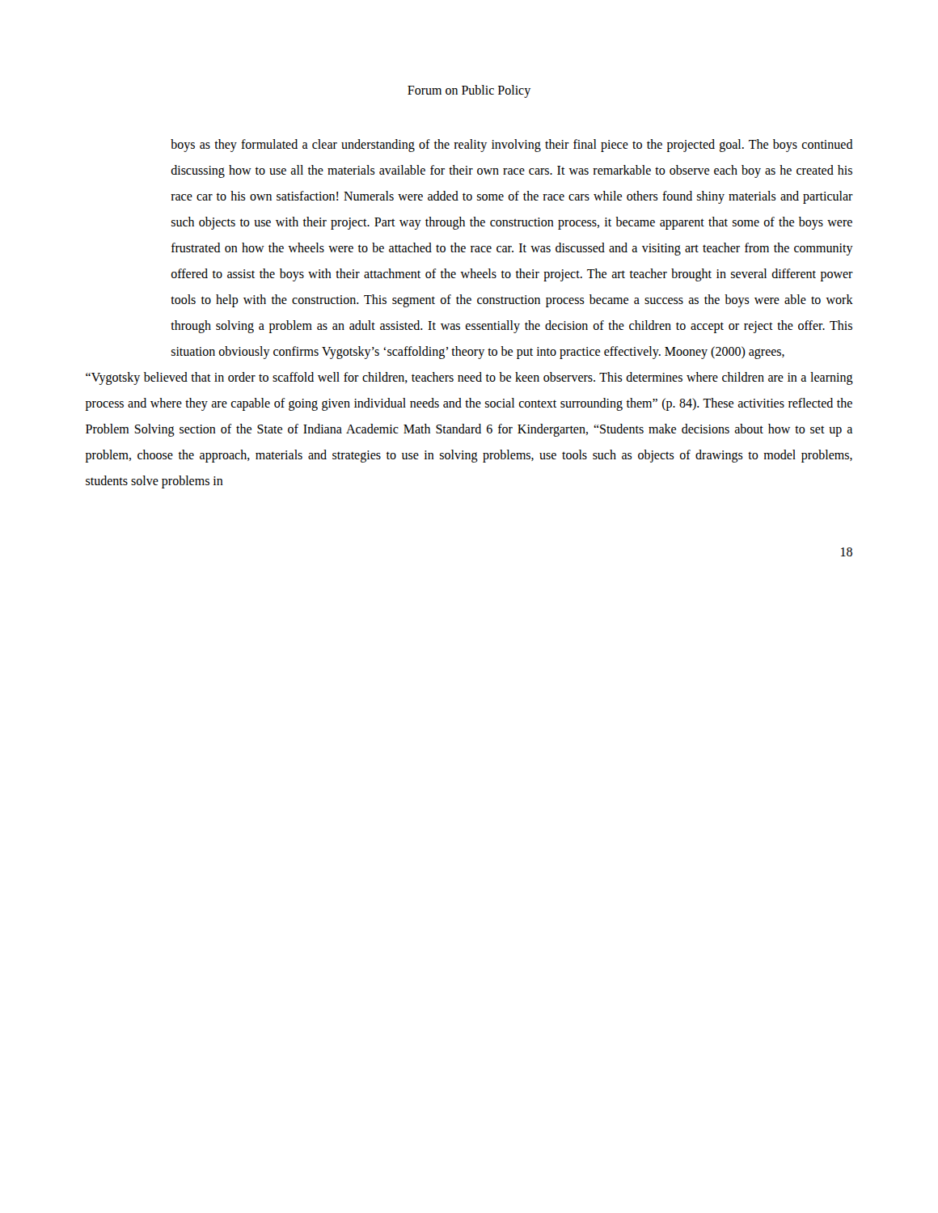Forum on Public Policy
boys as they formulated a clear understanding of the reality involving their final piece to the projected goal. The boys continued discussing how to use all the materials available for their own race cars. It was remarkable to observe each boy as he created his race car to his own satisfaction! Numerals were added to some of the race cars while others found shiny materials and particular such objects to use with their project. Part way through the construction process, it became apparent that some of the boys were frustrated on how the wheels were to be attached to the race car. It was discussed and a visiting art teacher from the community offered to assist the boys with their attachment of the wheels to their project. The art teacher brought in several different power tools to help with the construction. This segment of the construction process became a success as the boys were able to work through solving a problem as an adult assisted. It was essentially the decision of the children to accept or reject the offer. This situation obviously confirms Vygotsky’s ‘scaffolding’ theory to be put into practice effectively. Mooney (2000) agrees,
“Vygotsky believed that in order to scaffold well for children, teachers need to be keen observers. This determines where children are in a learning process and where they are capable of going given individual needs and the social context surrounding them” (p. 84). These activities reflected the Problem Solving section of the State of Indiana Academic Math Standard 6 for Kindergarten, “Students make decisions about how to set up a problem, choose the approach, materials and strategies to use in solving problems, use tools such as objects of drawings to model problems, students solve problems in
18